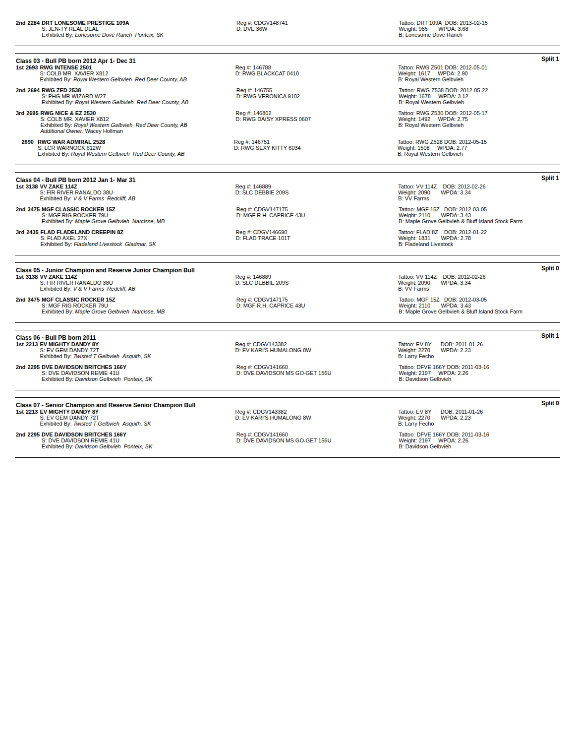| 2nd | 2284 | DRT LONESOME PRESTIGE 109A | Reg #: CDGV148741 | Tattoo: DRT 109A DOB: 2013-02-15 |
| | | S: JEN-TY REAL DEAL | D: DVE 36W | Weight: 985 WPDA: 3.68 |
| | | Exhibited By: Lonesome Dove Ranch Ponteix, SK | B: Lonesome Dove Ranch |
| Class 03 - Bull PB born 2012 Apr 1- Dec 31 | Split 1 |
| 1st | 2693 | RWG INTENSE 2501 | Reg #: 146788 | Tattoo: RWG Z501 DOB: 2012-05-01 |
| | | S: COLB MR. XAVIER X812 | D: RWG BLACKCAT 0410 | Weight: 1617 WPDA: 2.90 |
| | | Exhibited By: Royal Western Gelbvieh Red Deer County, AB | B: Royal Western Gelbvieh |
| 2nd | 2694 | RWG ZED 2538 | Reg #: 146755 | Tattoo: RWG Z538 DOB: 2012-05-22 |
| | | S: PHG MR WIZARD W27 | D: RWG VERONICA 9102 | Weight: 1678 WPDA: 3.12 |
| | | Exhibited By: Royal Western Gelbvieh Red Deer County, AB | B: Royal Western Gelbvieh |
| 3rd | 2695 | RWG NICE & EZ 2530 | Reg #: 146802 | Tattoo: RWG Z530 DOB: 2012-05-17 |
| | | S: COLB MR. XAVIER X812 | D: RWG DAISY XPRESS 0607 | Weight: 1492 WPDA: 2.75 |
| | | Exhibited By: Royal Western Gelbvieh Red Deer County, AB | B: Royal Western Gelbvieh |
| | | Additional Owner: Wacey Hollman |
| | 2690 | RWG WAR ADMIRAL 2528 | Reg #: 146751 | Tattoo: RWG Z528 DOB: 2012-05-15 |
| | | S: LCR WARNOCK 612W | D: RWG SEXY KITTY 6034 | Weight: 1508 WPDA: 2.77 |
| | | Exhibited By: Royal Western Gelbvieh Red Deer County, AB | B: Royal Western Gelbvieh |
| Class 04 - Bull PB born 2012 Jan 1- Mar 31 | Split 1 |
| 1st | 3138 | VV ZAKE 114Z | Reg #: 146889 | Tattoo: VV 114Z DOB: 2012-02-26 |
| | | S: FIR RIVER RANALDO 38U | D: SLC DEBBIE 209S | Weight: 2090 WPDA: 3.34 |
| | | Exhibited By: V & V Farms Redcliff, AB | B: VV Farms |
| 2nd | 3475 | MGF CLASSIC ROCKER 15Z | Reg #: CDGV147175 | Tattoo: MGF 15Z DOB: 2012-03-05 |
| | | S: MGF RIG ROCKER 79U | D: MGF R.H. CAPRICE 43U | Weight: 2110 WPDA: 3.43 |
| | | Exhibited By: Maple Grove Gelbvieh Narcisse, MB | B: Maple Grove Gelbvieh & Bluff Island Stock Farm |
| 3rd | 2435 | FLAD FLADELAND CREEPIN 8Z | Reg #: CDGV146690 | Tattoo: FLAD 8Z DOB: 2012-01-22 |
| | | S: FLAD AXEL 27X | D: FLAD TRACE 101T | Weight: 1831 WPDA: 2.78 |
| | | Exhibited By: Fladeland Livestock Gladmar, SK | B: Fladeland Livestock |
| Class 05 - Junior Champion and Reserve Junior Champion Bull | Split 0 |
| 1st | 3138 | VV ZAKE 114Z | Reg #: 146889 | Tattoo: VV 114Z DOB: 2012-02-26 |
| | | S: FIR RIVER RANALDO 38U | D: SLC DEBBIE 209S | Weight: 2090 WPDA: 3.34 |
| | | Exhibited By: V & V Farms Redcliff, AB | B: VV Farms |
| 2nd | 3475 | MGF CLASSIC ROCKER 15Z | Reg #: CDGV147175 | Tattoo: MGF 15Z DOB: 2012-03-05 |
| | | S: MGF RIG ROCKER 79U | D: MGF R.H. CAPRICE 43U | Weight: 2110 WPDA: 3.43 |
| | | Exhibited By: Maple Grove Gelbvieh Narcisse, MB | B: Maple Grove Gelbvieh & Bluff Island Stock Farm |
| Class 06 - Bull PB born 2011 | Split 1 |
| 1st | 2213 | EV MIGHTY DANDY 8Y | Reg #: CDGV143382 | Tattoo: EV 8Y DOB: 2011-01-26 |
| | | S: EV GEM DANDY 72T | D: EV KARI'S HUMALONG 8W | Weight: 2270 WPDA: 2.23 |
| | | Exhibited By: Twisted T Gelbvieh Asquith, SK | B: Larry Fecho |
| 2nd | 2295 | DVE DAVIDSON BRITCHES 166Y | Reg #: CDGV141660 | Tattoo: DFVE 166Y DOB: 2011-03-16 |
| | | S: DVE DAVIDSON REMIE 41U | D: DVE DAVIDSON MS GO-GET 156U | Weight: 2197 WPDA: 2.26 |
| | | Exhibited By: Davidson Gelbvieh Ponteix, SK | B: Davidson Gelbvieh |
| Class 07 - Senior Champion and Reserve Senior Champion Bull | Split 0 |
| 1st | 2213 | EV MIGHTY DANDY 8Y | Reg #: CDGV143382 | Tattoo: EV 8Y DOB: 2011-01-26 |
| | | S: EV GEM DANDY 72T | D: EV KARI'S HUMALONG 8W | Weight: 2270 WPDA: 2.23 |
| | | Exhibited By: Twisted T Gelbvieh Asquith, SK | B: Larry Fecho |
| 2nd | 2295 | DVE DAVIDSON BRITCHES 166Y | Reg #: CDGV141660 | Tattoo: DFVE 166Y DOB: 2011-03-16 |
| | | S: DVE DAVIDSON REMIE 41U | D: DVE DAVIDSON MS GO-GET 156U | Weight: 2197 WPDA: 2.26 |
| | | Exhibited By: Davidson Gelbvieh Ponteix, SK | B: Davidson Gelbvieh |